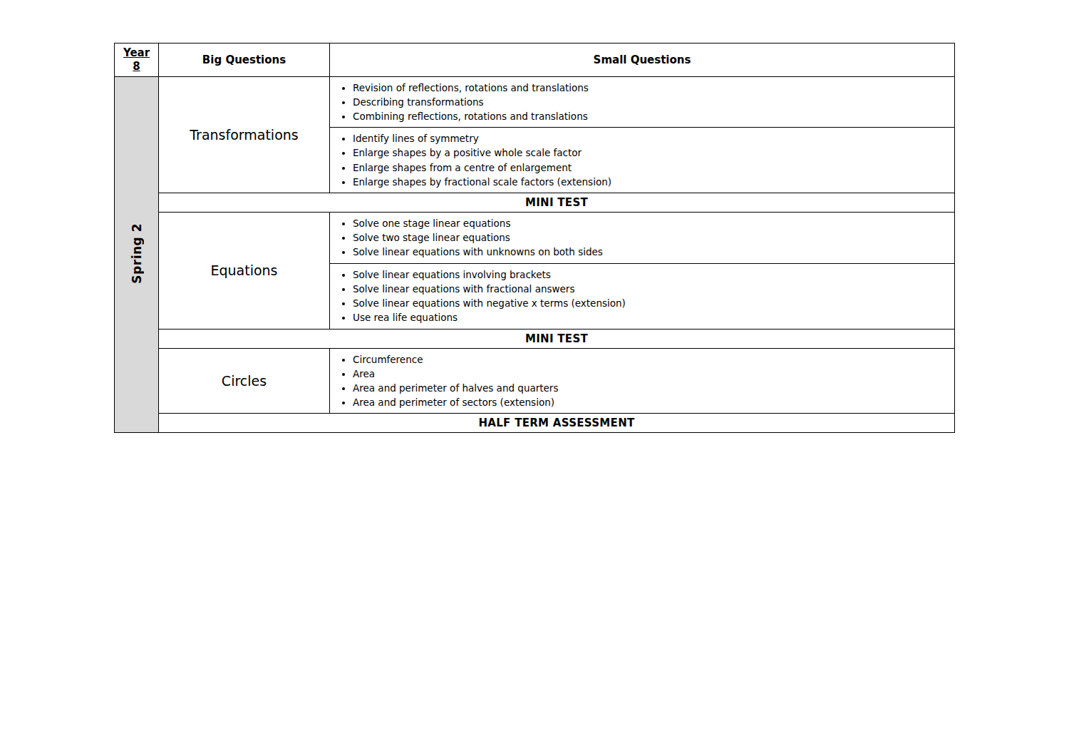| Year 8 | Big Questions | Small Questions |
| --- | --- | --- |
| Spring 2 | Transformations | Revision of reflections, rotations and translations Describing transformations Combining reflections, rotations and translations |
| Identify lines of symmetry Enlarge shapes by a positive whole scale factor Enlarge shapes from a centre of enlargement Enlarge shapes by fractional scale factors (extension) |
| MINI TEST |
| Equations | Solve one stage linear equations Solve two stage linear equations Solve linear equations with unknowns on both sides |
| Solve linear equations involving brackets Solve linear equations with fractional answers Solve linear equations with negative x terms (extension) Use rea life equations |
| MINI TEST |
| Circles | Circumference Area Area and perimeter of halves and quarters Area and perimeter of sectors (extension) |
| HALF TERM ASSESSMENT |